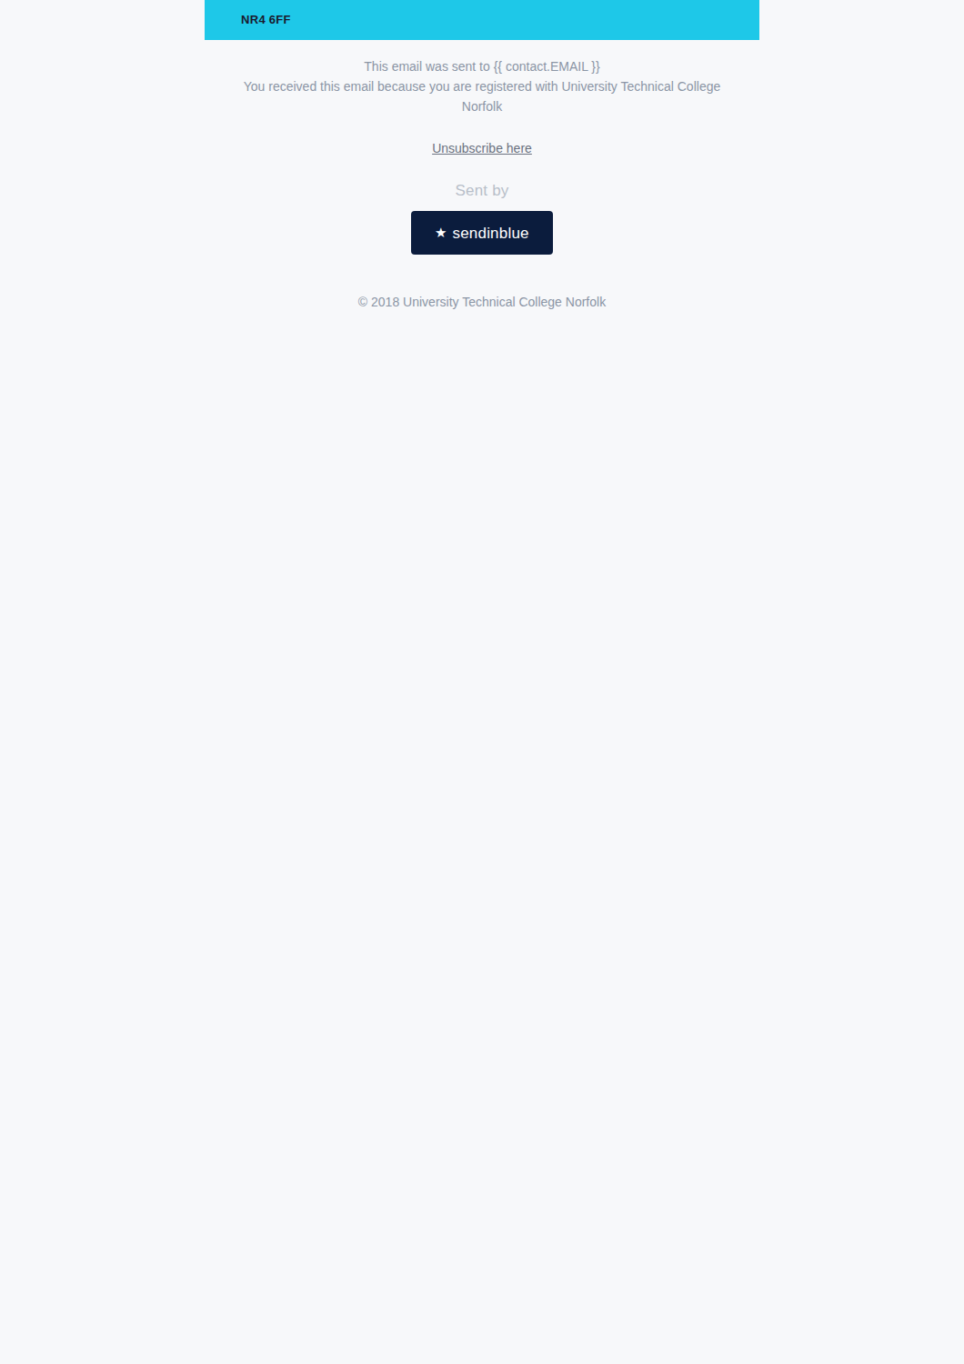NR4 6FF
This email was sent to {{ contact.EMAIL }}
You received this email because you are registered with University Technical College Norfolk
Unsubscribe here
Sent by
★sendinblue
© 2018 University Technical College Norfolk